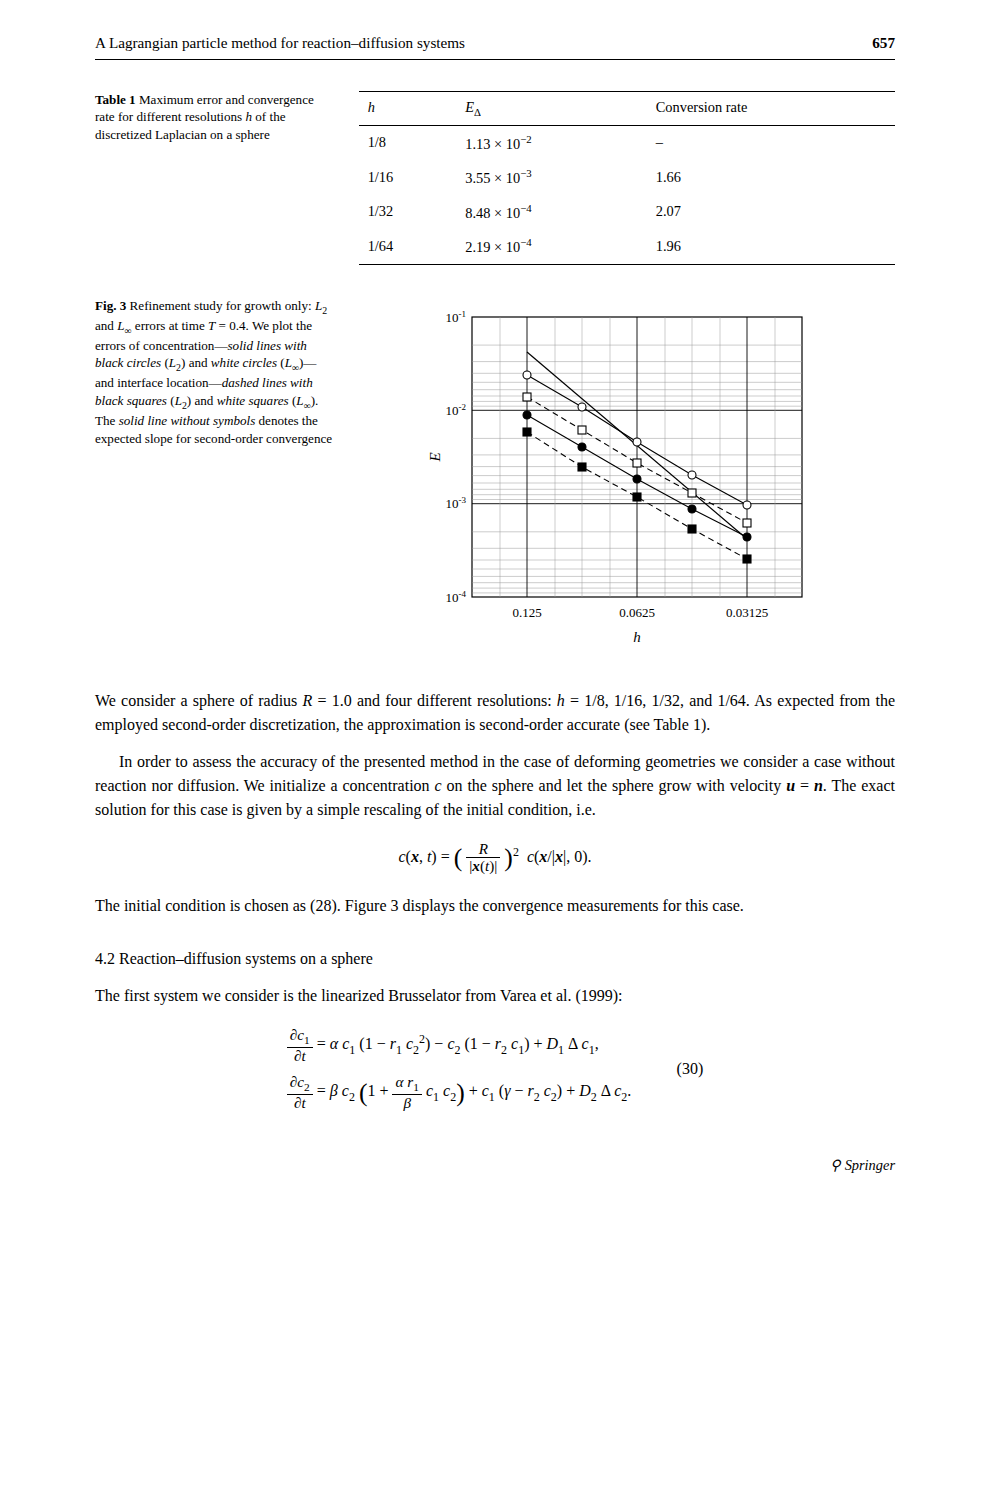A Lagrangian particle method for reaction–diffusion systems 657
Table 1 Maximum error and convergence rate for different resolutions h of the discretized Laplacian on a sphere
| h | E Δ | Conversion rate |
| --- | --- | --- |
| 1/8 | 1.13 × 10 −2 | – |
| 1/16 | 3.55 × 10 −3 | 1.66 |
| 1/32 | 8.48 × 10 −4 | 2.07 |
| 1/64 | 2.19 × 10 −4 | 1.96 |
Fig. 3 Refinement study for growth only: L 2 and L∞ errors at time T = 0.4. We plot the errors of concentration—solid lines with black circles (L 2) and white circles (L∞)—and interface location—dashed lines with black squares (L 2) and white squares (L∞). The solid line without symbols denotes the expected slope for second-order convergence
10-1 10-2 10-3 10-4 0.125 0.0625 0.03125 h E
We consider a sphere of radius R = 1.0 and four different resolutions: h = 1/8, 1/16, 1/32, and 1/64. As expected from the employed second-order discretization, the approximation is second-order accurate (see Table 1).
In order to assess the accuracy of the presented method in the case of deforming geometries we consider a case without reaction nor diffusion. We initialize a concentration c on the sphere and let the sphere grow with velocity u = n. The exact solution for this case is given by a simple rescaling of the initial condition, i.e.
c(x, t) = ( R|x(t)| ) 2 c(x/|x|, 0).
The initial condition is chosen as (28). Figure 3 displays the convergence measurements for this case.
4.2 Reaction–diffusion systems on a sphere
The first system we consider is the linearized Brusselator from Varea et al. (1999):
∂c 1∂t = α c 1 (1 − r 1 c 22) − c 2 (1 − r 2 c 1) + D 1 Δ c 1,
∂c 2∂t = β c 2 (1 + α r 1 β c 1 c 2) + c 1 (γ − r 2 c 2) + D 2 Δ c 2.
(30)
⚲ Springer